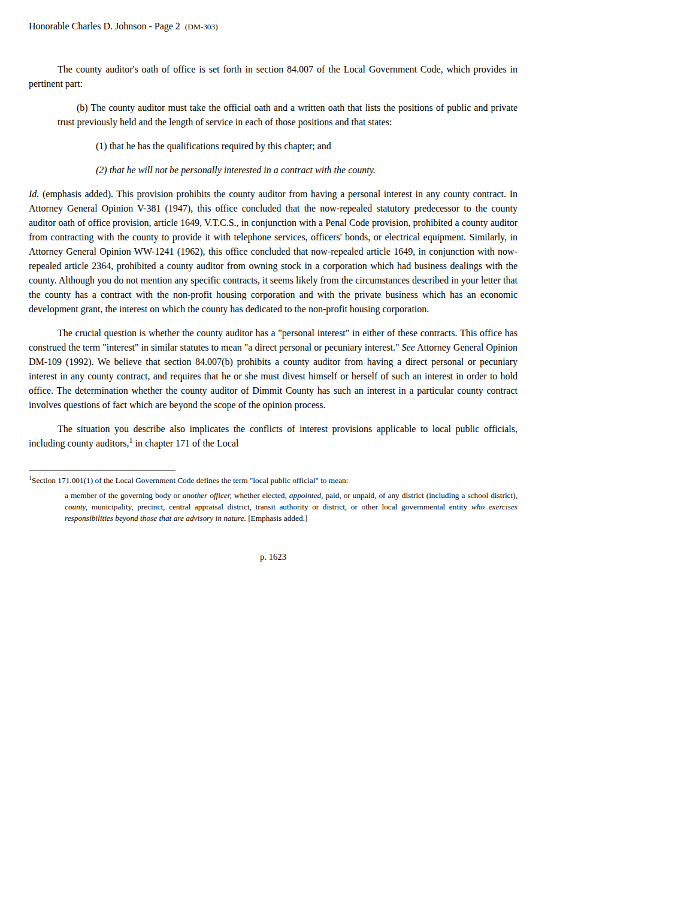Honorable Charles D. Johnson - Page 2 (DM-303)
The county auditor's oath of office is set forth in section 84.007 of the Local Government Code, which provides in pertinent part:
(b) The county auditor must take the official oath and a written oath that lists the positions of public and private trust previously held and the length of service in each of those positions and that states:
(1) that he has the qualifications required by this chapter; and
(2) that he will not be personally interested in a contract with the county.
Id. (emphasis added). This provision prohibits the county auditor from having a personal interest in any county contract. In Attorney General Opinion V-381 (1947), this office concluded that the now-repealed statutory predecessor to the county auditor oath of office provision, article 1649, V.T.C.S., in conjunction with a Penal Code provision, prohibited a county auditor from contracting with the county to provide it with telephone services, officers' bonds, or electrical equipment. Similarly, in Attorney General Opinion WW-1241 (1962), this office concluded that now-repealed article 1649, in conjunction with now-repealed article 2364, prohibited a county auditor from owning stock in a corporation which had business dealings with the county. Although you do not mention any specific contracts, it seems likely from the circumstances described in your letter that the county has a contract with the non-profit housing corporation and with the private business which has an economic development grant, the interest on which the county has dedicated to the non-profit housing corporation.
The crucial question is whether the county auditor has a "personal interest" in either of these contracts. This office has construed the term "interest" in similar statutes to mean "a direct personal or pecuniary interest." See Attorney General Opinion DM-109 (1992). We believe that section 84.007(b) prohibits a county auditor from having a direct personal or pecuniary interest in any county contract, and requires that he or she must divest himself or herself of such an interest in order to hold office. The determination whether the county auditor of Dimmit County has such an interest in a particular county contract involves questions of fact which are beyond the scope of the opinion process.
The situation you describe also implicates the conflicts of interest provisions applicable to local public officials, including county auditors,1 in chapter 171 of the Local
1Section 171.001(1) of the Local Government Code defines the term "local public official" to mean:
a member of the governing body or another officer, whether elected, appointed, paid, or unpaid, of any district (including a school district), county, municipality, precinct, central appraisal district, transit authority or district, or other local governmental entity who exercises responsibilities beyond those that are advisory in nature. [Emphasis added.]
p. 1623